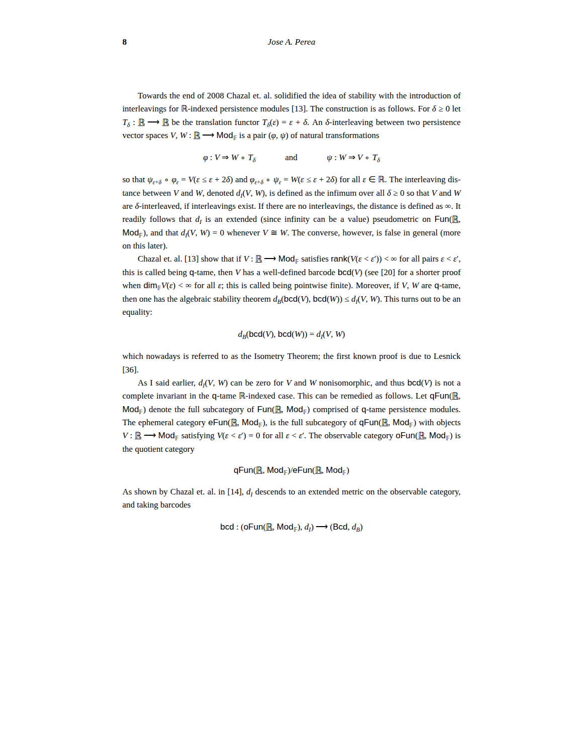8 Jose A. Perea
Towards the end of 2008 Chazal et. al. solidified the idea of stability with the introduction of interleavings for ℝ-indexed persistence modules [13]. The construction is as follows. For δ ≥ 0 let Tδ : ℝ ⟶ ℝ be the translation functor Tδ(ε) = ε + δ. An δ-interleaving between two persistence vector spaces V, W : ℝ ⟶ Mod𝔽 is a pair (φ, ψ) of natural transformations
φ : V ⇒ W ∘ Tδ and ψ : W ⇒ V ∘ Tδ
so that ψε+δ ∘ φε = V(ε ≤ ε + 2δ) and φε+δ ∘ ψε = W(ε ≤ ε + 2δ) for all ε ∈ ℝ. The interleaving distance between V and W, denoted dI(V, W), is defined as the infimum over all δ ≥ 0 so that V and W are δ-interleaved, if interleavings exist. If there are no interleavings, the distance is defined as ∞. It readily follows that dI is an extended (since infinity can be a value) pseudometric on Fun(ℝ, Mod𝔽), and that dI(V, W) = 0 whenever V ≅ W. The converse, however, is false in general (more on this later).
Chazal et. al. [13] show that if V : ℝ ⟶ Mod𝔽 satisfies rank(V(ε < ε′)) < ∞ for all pairs ε < ε′, this is called being q-tame, then V has a well-defined barcode bcd(V) (see [20] for a shorter proof when dim𝔽V(ε) < ∞ for all ε; this is called being pointwise finite). Moreover, if V, W are q-tame, then one has the algebraic stability theorem dB(bcd(V), bcd(W)) ≤ dI(V, W). This turns out to be an equality:
dB(bcd(V), bcd(W)) = dI(V, W)
which nowadays is referred to as the Isometry Theorem; the first known proof is due to Lesnick [36].
As I said earlier, dI(V, W) can be zero for V and W nonisomorphic, and thus bcd(V) is not a complete invariant in the q-tame ℝ-indexed case. This can be remedied as follows. Let qFun(ℝ, Mod𝔽) denote the full subcategory of Fun(ℝ, Mod𝔽) comprised of q-tame persistence modules. The ephemeral category eFun(ℝ, Mod𝔽), is the full subcategory of qFun(ℝ, Mod𝔽) with objects V : ℝ ⟶ Mod𝔽 satisfying V(ε < ε′) = 0 for all ε < ε′. The observable category oFun(ℝ, Mod𝔽) is the quotient category
qFun(ℝ, Mod𝔽)/eFun(ℝ, Mod𝔽)
As shown by Chazal et. al. in [14], dI descends to an extended metric on the observable category, and taking barcodes
bcd : (oFun(ℝ, Mod𝔽), dI) ⟶ (Bcd, dB)